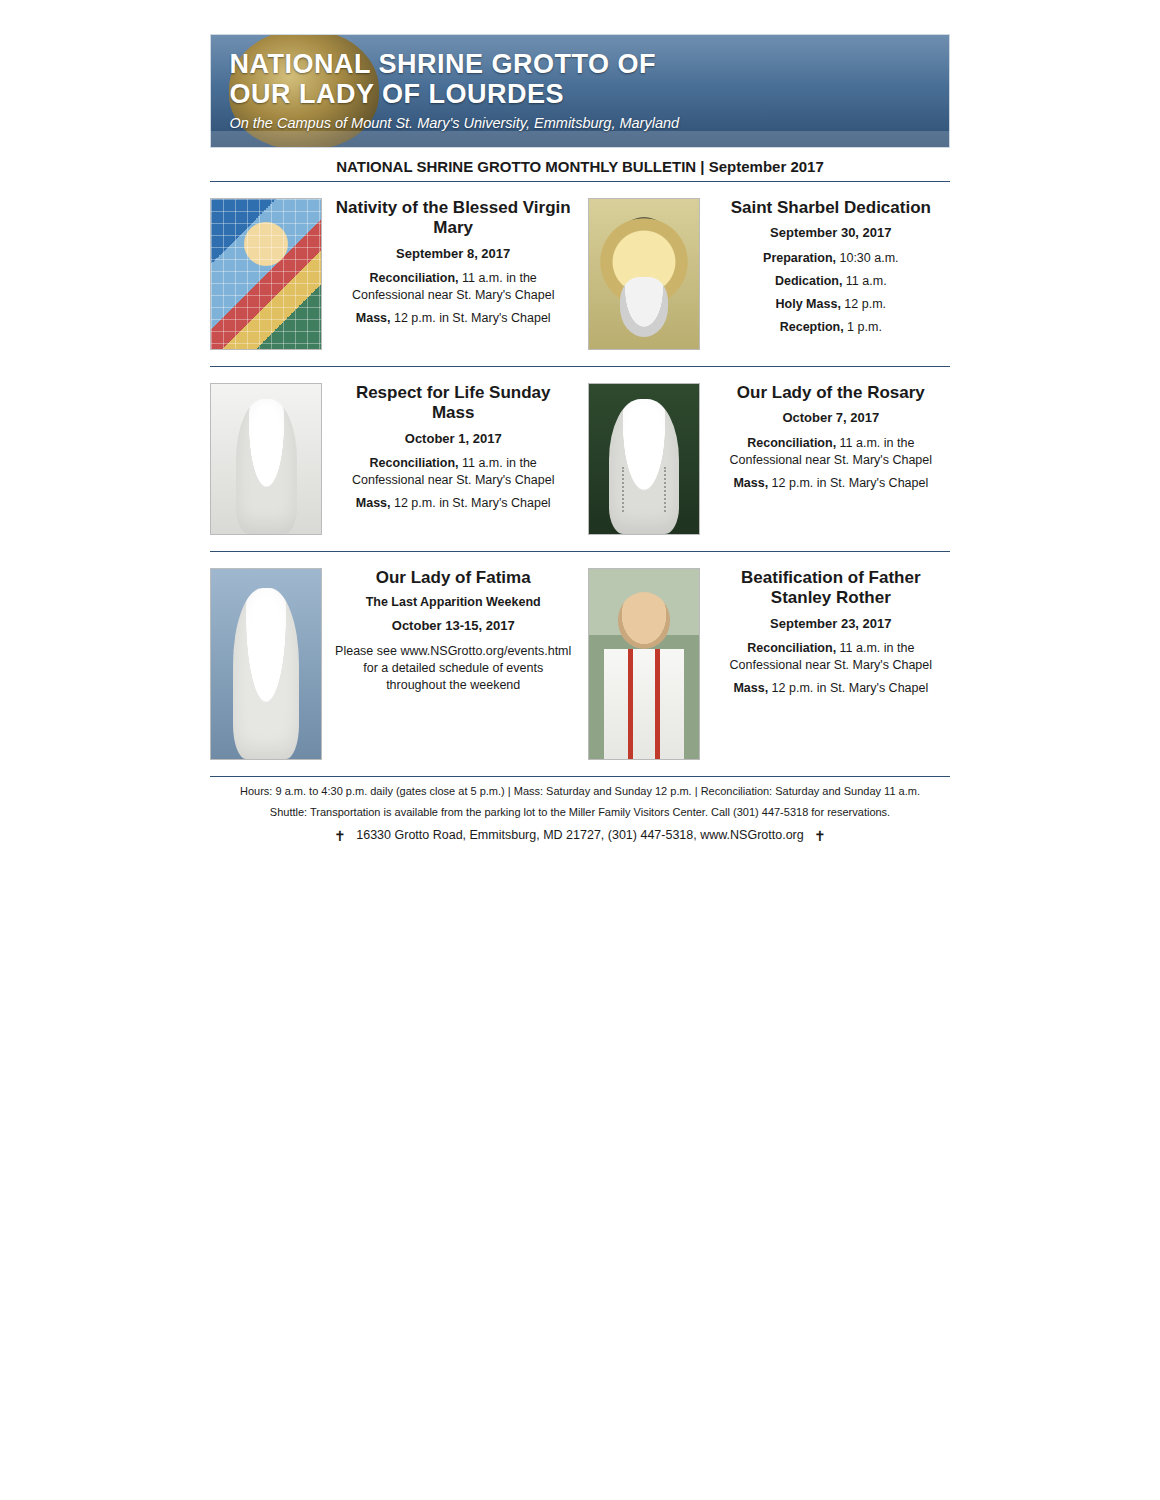NATIONAL SHRINE GROTTO OFOUR LADY OF LOURDES
On the Campus of Mount St. Mary's University, Emmitsburg, Maryland
NATIONAL SHRINE GROTTO MONTHLY BULLETIN | September 2017
Nativity of the Blessed Virgin Mary
September 8, 2017
Reconciliation, 11 a.m. in the Confessional near St. Mary's Chapel
Mass, 12 p.m. in St. Mary's Chapel
Saint Sharbel Dedication
September 30, 2017
Preparation, 10:30 a.m.
Dedication, 11 a.m.
Holy Mass, 12 p.m.
Reception, 1 p.m.
Respect for Life Sunday Mass
October 1, 2017
Reconciliation, 11 a.m. in the Confessional near St. Mary's Chapel
Mass, 12 p.m. in St. Mary's Chapel
Our Lady of the Rosary
October 7, 2017
Reconciliation, 11 a.m. in the Confessional near St. Mary's Chapel
Mass, 12 p.m. in St. Mary's Chapel
Our Lady of Fatima
The Last Apparition Weekend
October 13-15, 2017
Please see www.NSGrotto.org/events.html for a detailed schedule of events throughout the weekend
Beatification of Father Stanley Rother
September 23, 2017
Reconciliation, 11 a.m. in the Confessional near St. Mary's Chapel
Mass, 12 p.m. in St. Mary's Chapel
Hours: 9 a.m. to 4:30 p.m. daily (gates close at 5 p.m.) | Mass: Saturday and Sunday 12 p.m. | Reconciliation: Saturday and Sunday 11 a.m.
Shuttle: Transportation is available from the parking lot to the Miller Family Visitors Center. Call (301) 447-5318 for reservations.
✝16330 Grotto Road, Emmitsburg, MD 21727, (301) 447-5318, www.NSGrotto.org✝